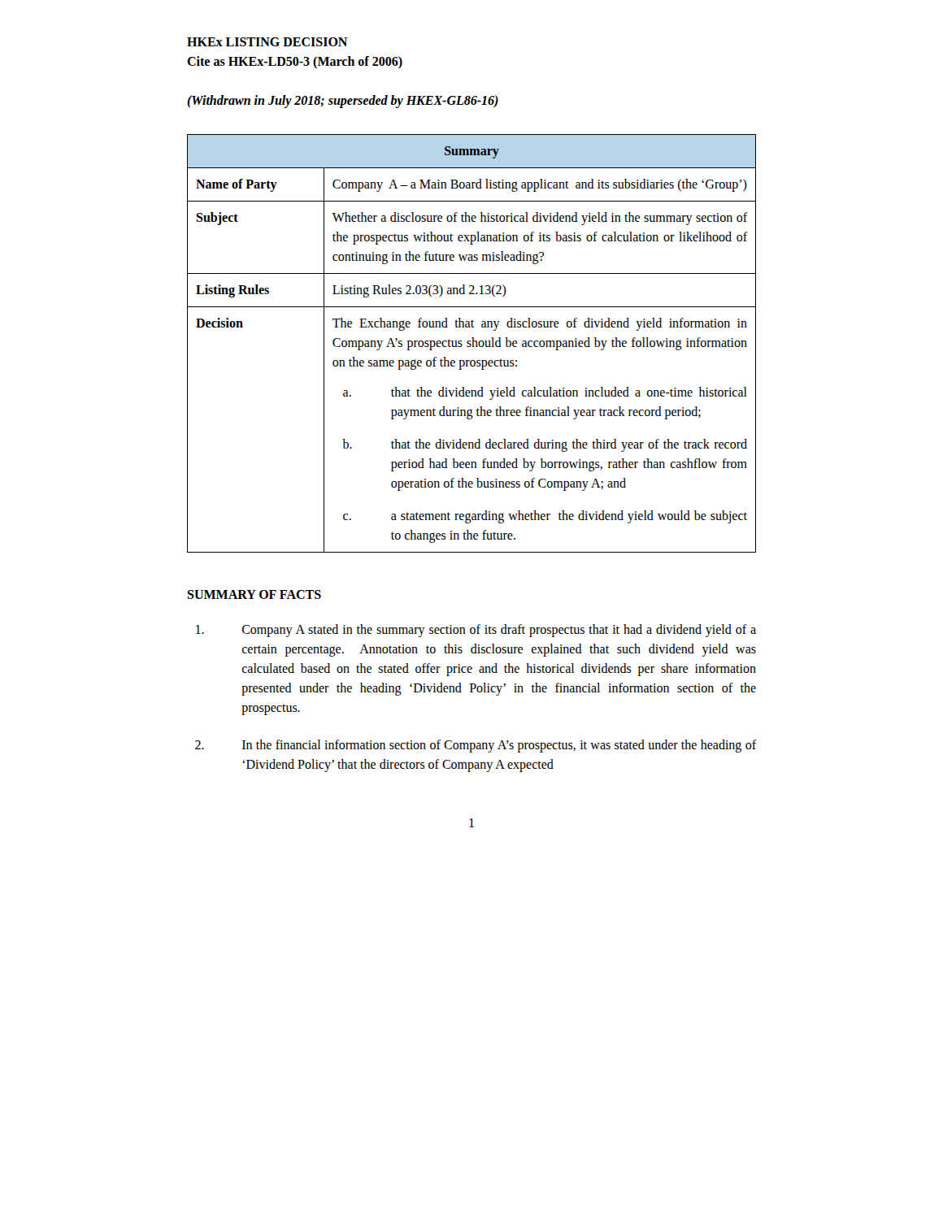HKEx LISTING DECISION
Cite as HKEx-LD50-3 (March of 2006)
(Withdrawn in July 2018; superseded by HKEX-GL86-16)
| Summary |
| Name of Party | Company A – a Main Board listing applicant and its subsidiaries (the ‘Group’) |
| Subject | Whether a disclosure of the historical dividend yield in the summary section of the prospectus without explanation of its basis of calculation or likelihood of continuing in the future was misleading? |
| Listing Rules | Listing Rules 2.03(3) and 2.13(2) |
| Decision | The Exchange found that any disclosure of dividend yield information in Company A’s prospectus should be accompanied by the following information on the same page of the prospectus: that the dividend yield calculation included a one-time historical payment during the three financial year track record period; that the dividend declared during the third year of the track record period had been funded by borrowings, rather than cashflow from operation of the business of Company A; and a statement regarding whether the dividend yield would be subject to changes in the future. |
SUMMARY OF FACTS
Company A stated in the summary section of its draft prospectus that it had a dividend yield of a certain percentage. Annotation to this disclosure explained that such dividend yield was calculated based on the stated offer price and the historical dividends per share information presented under the heading ‘Dividend Policy’ in the financial information section of the prospectus.
In the financial information section of Company A’s prospectus, it was stated under the heading of ‘Dividend Policy’ that the directors of Company A expected
1